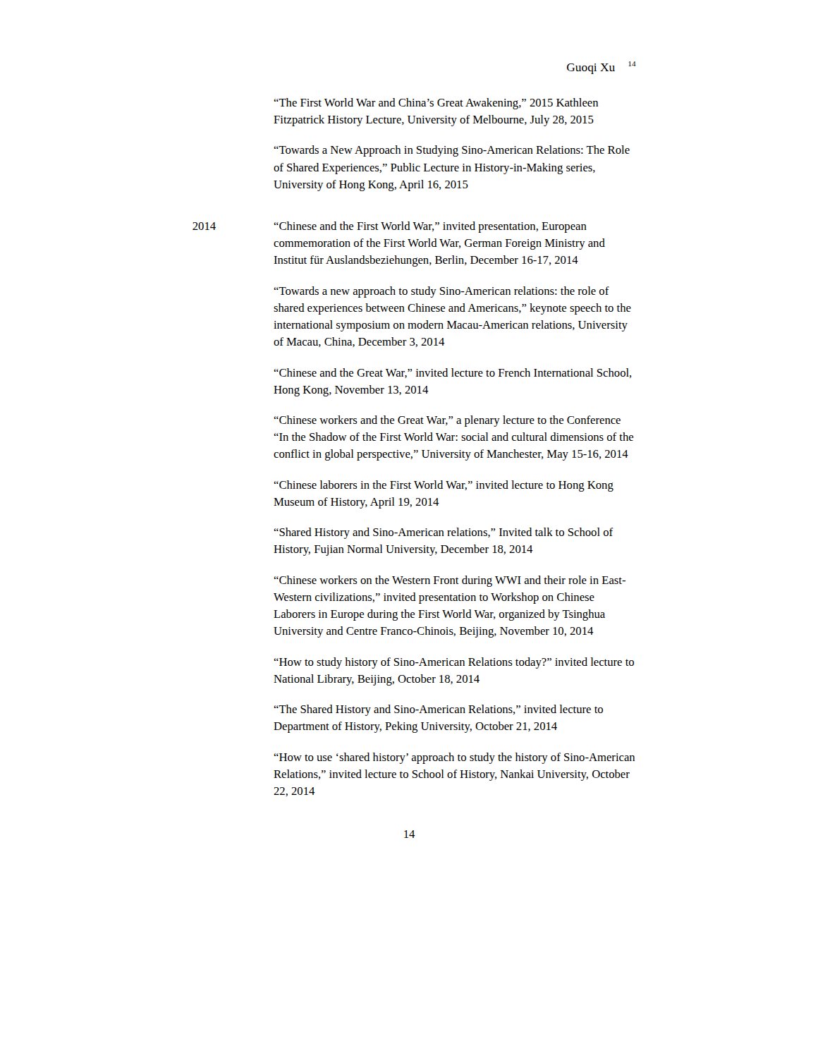Guoqi Xu 14
“The First World War and China’s Great Awakening,” 2015 Kathleen Fitzpatrick History Lecture, University of Melbourne, July 28, 2015
“Towards a New Approach in Studying Sino-American Relations: The Role of Shared Experiences,” Public Lecture in History-in-Making series, University of Hong Kong, April 16, 2015
2014
“Chinese and the First World War,” invited presentation, European commemoration of the First World War, German Foreign Ministry and Institut für Auslandsbeziehungen, Berlin, December 16-17, 2014
“Towards a new approach to study Sino-American relations: the role of shared experiences between Chinese and Americans,” keynote speech to the international symposium on modern Macau-American relations, University of Macau, China, December 3, 2014
“Chinese and the Great War,” invited lecture to French International School, Hong Kong, November 13, 2014
“Chinese workers and the Great War,” a plenary lecture to the Conference “In the Shadow of the First World War: social and cultural dimensions of the conflict in global perspective,” University of Manchester, May 15-16, 2014
“Chinese laborers in the First World War,” invited lecture to Hong Kong Museum of History, April 19, 2014
“Shared History and Sino-American relations,” Invited talk to School of History, Fujian Normal University, December 18, 2014
“Chinese workers on the Western Front during WWI and their role in East-Western civilizations,” invited presentation to Workshop on Chinese Laborers in Europe during the First World War, organized by Tsinghua University and Centre Franco-Chinois, Beijing, November 10, 2014
“How to study history of Sino-American Relations today?” invited lecture to National Library, Beijing, October 18, 2014
“The Shared History and Sino-American Relations,” invited lecture to Department of History, Peking University, October 21, 2014
“How to use ‘shared history’ approach to study the history of Sino-American Relations,” invited lecture to School of History, Nankai University, October 22, 2014
14